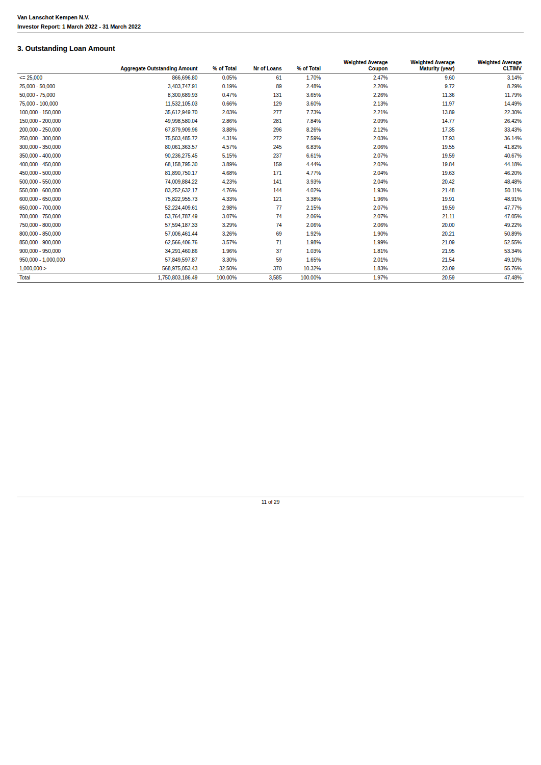Van Lanschot Kempen N.V.
Investor Report: 1 March 2022 - 31 March 2022
3. Outstanding Loan Amount
| | Aggregate Outstanding Amount | % of Total | Nr of Loans | % of Total | Weighted Average Coupon | Weighted Average Maturity (year) | Weighted Average CLTIMV |
| --- | --- | --- | --- | --- | --- | --- | --- |
| <= 25,000 | 866,696.80 | 0.05% | 61 | 1.70% | 2.47% | 9.60 | 3.14% |
| 25,000 - 50,000 | 3,403,747.91 | 0.19% | 89 | 2.48% | 2.20% | 9.72 | 8.29% |
| 50,000 - 75,000 | 8,300,689.93 | 0.47% | 131 | 3.65% | 2.26% | 11.36 | 11.79% |
| 75,000 - 100,000 | 11,532,105.03 | 0.66% | 129 | 3.60% | 2.13% | 11.97 | 14.49% |
| 100,000 - 150,000 | 35,612,949.70 | 2.03% | 277 | 7.73% | 2.21% | 13.89 | 22.30% |
| 150,000 - 200,000 | 49,998,580.04 | 2.86% | 281 | 7.84% | 2.09% | 14.77 | 26.42% |
| 200,000 - 250,000 | 67,879,909.96 | 3.88% | 296 | 8.26% | 2.12% | 17.35 | 33.43% |
| 250,000 - 300,000 | 75,503,485.72 | 4.31% | 272 | 7.59% | 2.03% | 17.93 | 36.14% |
| 300,000 - 350,000 | 80,061,363.57 | 4.57% | 245 | 6.83% | 2.06% | 19.55 | 41.82% |
| 350,000 - 400,000 | 90,236,275.45 | 5.15% | 237 | 6.61% | 2.07% | 19.59 | 40.67% |
| 400,000 - 450,000 | 68,158,795.30 | 3.89% | 159 | 4.44% | 2.02% | 19.84 | 44.18% |
| 450,000 - 500,000 | 81,890,750.17 | 4.68% | 171 | 4.77% | 2.04% | 19.63 | 46.20% |
| 500,000 - 550,000 | 74,009,884.22 | 4.23% | 141 | 3.93% | 2.04% | 20.42 | 48.48% |
| 550,000 - 600,000 | 83,252,632.17 | 4.76% | 144 | 4.02% | 1.93% | 21.48 | 50.11% |
| 600,000 - 650,000 | 75,822,955.73 | 4.33% | 121 | 3.38% | 1.96% | 19.91 | 48.91% |
| 650,000 - 700,000 | 52,224,409.61 | 2.98% | 77 | 2.15% | 2.07% | 19.59 | 47.77% |
| 700,000 - 750,000 | 53,764,787.49 | 3.07% | 74 | 2.06% | 2.07% | 21.11 | 47.05% |
| 750,000 - 800,000 | 57,594,187.33 | 3.29% | 74 | 2.06% | 2.06% | 20.00 | 49.22% |
| 800,000 - 850,000 | 57,006,461.44 | 3.26% | 69 | 1.92% | 1.90% | 20.21 | 50.89% |
| 850,000 - 900,000 | 62,566,406.76 | 3.57% | 71 | 1.98% | 1.99% | 21.09 | 52.55% |
| 900,000 - 950,000 | 34,291,460.86 | 1.96% | 37 | 1.03% | 1.81% | 21.95 | 53.34% |
| 950,000 - 1,000,000 | 57,849,597.87 | 3.30% | 59 | 1.65% | 2.01% | 21.54 | 49.10% |
| 1,000,000 > | 568,975,053.43 | 32.50% | 370 | 10.32% | 1.83% | 23.09 | 55.76% |
| Total | 1,750,803,186.49 | 100.00% | 3,585 | 100.00% | 1.97% | 20.59 | 47.48% |
11 of 29